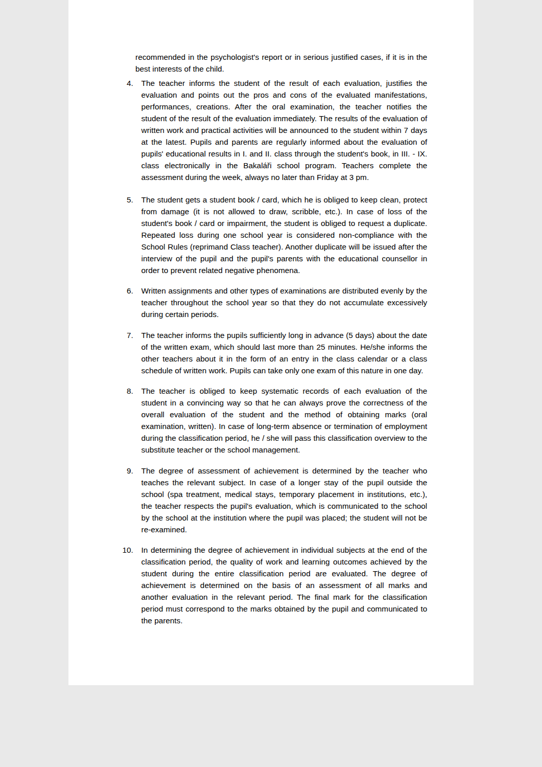recommended in the psychologist's report or in serious justified cases, if it is in the best interests of the child.
The teacher informs the student of the result of each evaluation, justifies the evaluation and points out the pros and cons of the evaluated manifestations, performances, creations. After the oral examination, the teacher notifies the student of the result of the evaluation immediately. The results of the evaluation of written work and practical activities will be announced to the student within 7 days at the latest. Pupils and parents are regularly informed about the evaluation of pupils' educational results in I. and II. class through the student's book, in III. - IX. class electronically in the Bakaláři school program. Teachers complete the assessment during the week, always no later than Friday at 3 pm.
The student gets a student book / card, which he is obliged to keep clean, protect from damage (it is not allowed to draw, scribble, etc.). In case of loss of the student's book / card or impairment, the student is obliged to request a duplicate. Repeated loss during one school year is considered non-compliance with the School Rules (reprimand Class teacher). Another duplicate will be issued after the interview of the pupil and the pupil's parents with the educational counsellor in order to prevent related negative phenomena.
Written assignments and other types of examinations are distributed evenly by the teacher throughout the school year so that they do not accumulate excessively during certain periods.
The teacher informs the pupils sufficiently long in advance (5 days) about the date of the written exam, which should last more than 25 minutes. He/she informs the other teachers about it in the form of an entry in the class calendar or a class schedule of written work. Pupils can take only one exam of this nature in one day.
The teacher is obliged to keep systematic records of each evaluation of the student in a convincing way so that he can always prove the correctness of the overall evaluation of the student and the method of obtaining marks (oral examination, written). In case of long-term absence or termination of employment during the classification period, he / she will pass this classification overview to the substitute teacher or the school management.
The degree of assessment of achievement is determined by the teacher who teaches the relevant subject. In case of a longer stay of the pupil outside the school (spa treatment, medical stays, temporary placement in institutions, etc.), the teacher respects the pupil's evaluation, which is communicated to the school by the school at the institution where the pupil was placed; the student will not be re-examined.
In determining the degree of achievement in individual subjects at the end of the classification period, the quality of work and learning outcomes achieved by the student during the entire classification period are evaluated. The degree of achievement is determined on the basis of an assessment of all marks and another evaluation in the relevant period. The final mark for the classification period must correspond to the marks obtained by the pupil and communicated to the parents.